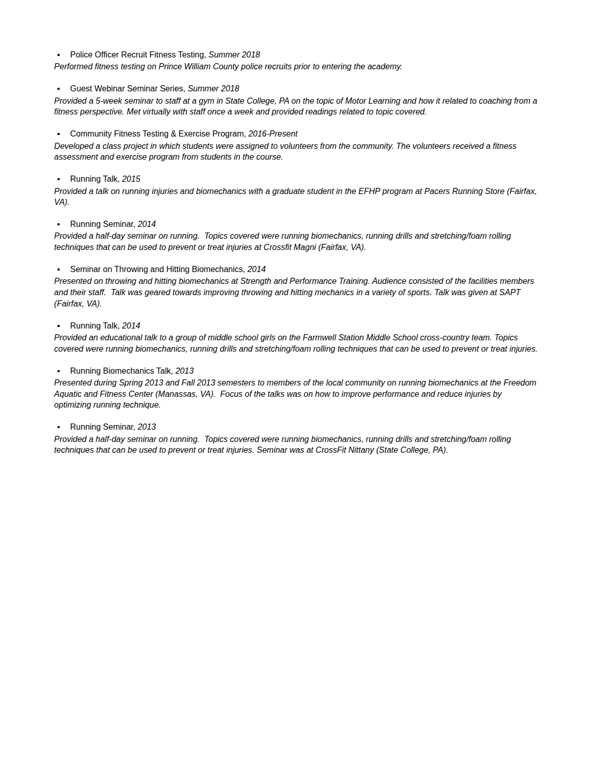▪Police Officer Recruit Fitness Testing, Summer 2018 Performed fitness testing on Prince William County police recruits prior to entering the academy.
▪Guest Webinar Seminar Series, Summer 2018 Provided a 5-week seminar to staff at a gym in State College, PA on the topic of Motor Learning and how it related to coaching from a fitness perspective. Met virtually with staff once a week and provided readings related to topic covered.
▪Community Fitness Testing & Exercise Program, 2016-Present Developed a class project in which students were assigned to volunteers from the community. The volunteers received a fitness assessment and exercise program from students in the course.
▪Running Talk, 2015 Provided a talk on running injuries and biomechanics with a graduate student in the EFHP program at Pacers Running Store (Fairfax, VA).
▪Running Seminar, 2014 Provided a half-day seminar on running. Topics covered were running biomechanics, running drills and stretching/foam rolling techniques that can be used to prevent or treat injuries at Crossfit Magni (Fairfax, VA).
▪Seminar on Throwing and Hitting Biomechanics, 2014 Presented on throwing and hitting biomechanics at Strength and Performance Training. Audience consisted of the facilities members and their staff. Talk was geared towards improving throwing and hitting mechanics in a variety of sports. Talk was given at SAPT (Fairfax, VA).
▪Running Talk, 2014 Provided an educational talk to a group of middle school girls on the Farmwell Station Middle School cross-country team. Topics covered were running biomechanics, running drills and stretching/foam rolling techniques that can be used to prevent or treat injuries.
▪Running Biomechanics Talk, 2013 Presented during Spring 2013 and Fall 2013 semesters to members of the local community on running biomechanics at the Freedom Aquatic and Fitness Center (Manassas, VA). Focus of the talks was on how to improve performance and reduce injuries by optimizing running technique.
▪Running Seminar, 2013 Provided a half-day seminar on running. Topics covered were running biomechanics, running drills and stretching/foam rolling techniques that can be used to prevent or treat injuries. Seminar was at CrossFit Nittany (State College, PA).